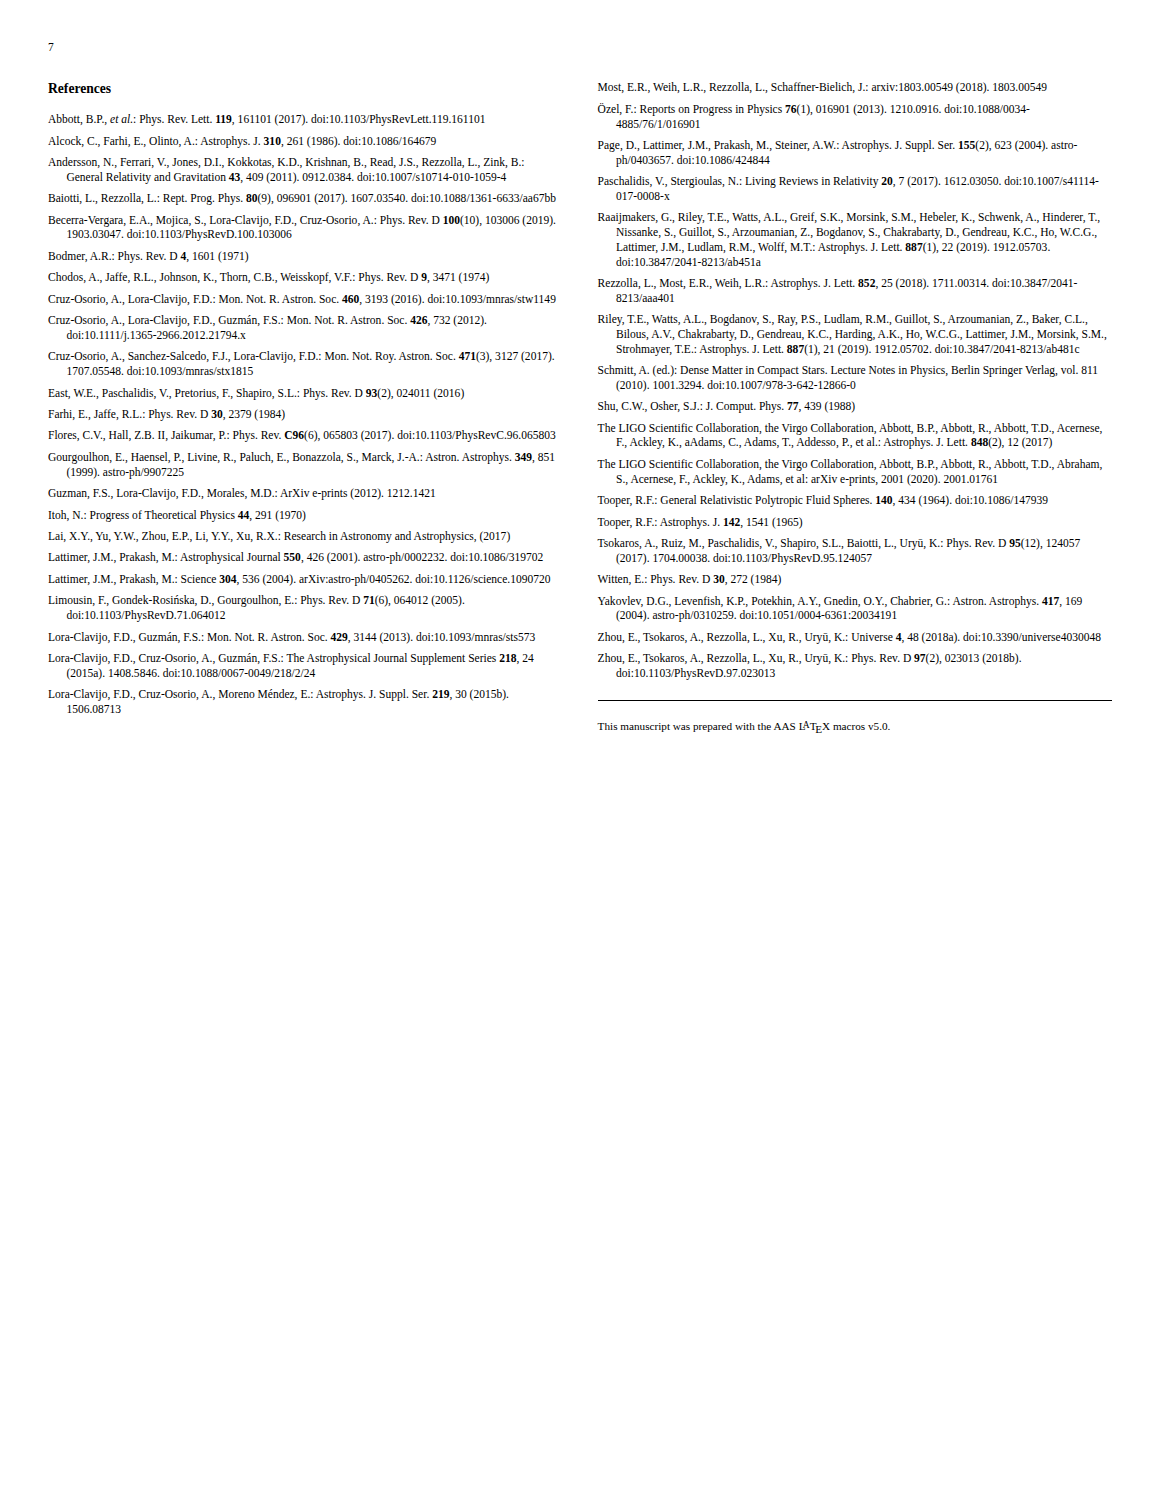7
References
Abbott, B.P., et al.: Phys. Rev. Lett. 119, 161101 (2017). doi:10.1103/PhysRevLett.119.161101
Alcock, C., Farhi, E., Olinto, A.: Astrophys. J. 310, 261 (1986). doi:10.1086/164679
Andersson, N., Ferrari, V., Jones, D.I., Kokkotas, K.D., Krishnan, B., Read, J.S., Rezzolla, L., Zink, B.: General Relativity and Gravitation 43, 409 (2011). 0912.0384. doi:10.1007/s10714-010-1059-4
Baiotti, L., Rezzolla, L.: Rept. Prog. Phys. 80(9), 096901 (2017). 1607.03540. doi:10.1088/1361-6633/aa67bb
Becerra-Vergara, E.A., Mojica, S., Lora-Clavijo, F.D., Cruz-Osorio, A.: Phys. Rev. D 100(10), 103006 (2019). 1903.03047. doi:10.1103/PhysRevD.100.103006
Bodmer, A.R.: Phys. Rev. D 4, 1601 (1971)
Chodos, A., Jaffe, R.L., Johnson, K., Thorn, C.B., Weisskopf, V.F.: Phys. Rev. D 9, 3471 (1974)
Cruz-Osorio, A., Lora-Clavijo, F.D.: Mon. Not. R. Astron. Soc. 460, 3193 (2016). doi:10.1093/mnras/stw1149
Cruz-Osorio, A., Lora-Clavijo, F.D., Guzmán, F.S.: Mon. Not. R. Astron. Soc. 426, 732 (2012). doi:10.1111/j.1365-2966.2012.21794.x
Cruz-Osorio, A., Sanchez-Salcedo, F.J., Lora-Clavijo, F.D.: Mon. Not. Roy. Astron. Soc. 471(3), 3127 (2017). 1707.05548. doi:10.1093/mnras/stx1815
East, W.E., Paschalidis, V., Pretorius, F., Shapiro, S.L.: Phys. Rev. D 93(2), 024011 (2016)
Farhi, E., Jaffe, R.L.: Phys. Rev. D 30, 2379 (1984)
Flores, C.V., Hall, Z.B. II, Jaikumar, P.: Phys. Rev. C96(6), 065803 (2017). doi:10.1103/PhysRevC.96.065803
Gourgoulhon, E., Haensel, P., Livine, R., Paluch, E., Bonazzola, S., Marck, J.-A.: Astron. Astrophys. 349, 851 (1999). astro-ph/9907225
Guzman, F.S., Lora-Clavijo, F.D., Morales, M.D.: ArXiv e-prints (2012). 1212.1421
Itoh, N.: Progress of Theoretical Physics 44, 291 (1970)
Lai, X.Y., Yu, Y.W., Zhou, E.P., Li, Y.Y., Xu, R.X.: Research in Astronomy and Astrophysics, (2017)
Lattimer, J.M., Prakash, M.: Astrophysical Journal 550, 426 (2001). astro-ph/0002232. doi:10.1086/319702
Lattimer, J.M., Prakash, M.: Science 304, 536 (2004). arXiv:astro-ph/0405262. doi:10.1126/science.1090720
Limousin, F., Gondek-Rosińska, D., Gourgoulhon, E.: Phys. Rev. D 71(6), 064012 (2005). doi:10.1103/PhysRevD.71.064012
Lora-Clavijo, F.D., Guzmán, F.S.: Mon. Not. R. Astron. Soc. 429, 3144 (2013). doi:10.1093/mnras/sts573
Lora-Clavijo, F.D., Cruz-Osorio, A., Guzmán, F.S.: The Astrophysical Journal Supplement Series 218, 24 (2015a). 1408.5846. doi:10.1088/0067-0049/218/2/24
Lora-Clavijo, F.D., Cruz-Osorio, A., Moreno Méndez, E.: Astrophys. J. Suppl. Ser. 219, 30 (2015b). 1506.08713
Most, E.R., Weih, L.R., Rezzolla, L., Schaffner-Bielich, J.: arxiv:1803.00549 (2018). 1803.00549
Özel, F.: Reports on Progress in Physics 76(1), 016901 (2013). 1210.0916. doi:10.1088/0034-4885/76/1/016901
Page, D., Lattimer, J.M., Prakash, M., Steiner, A.W.: Astrophys. J. Suppl. Ser. 155(2), 623 (2004). astro-ph/0403657. doi:10.1086/424844
Paschalidis, V., Stergioulas, N.: Living Reviews in Relativity 20, 7 (2017). 1612.03050. doi:10.1007/s41114-017-0008-x
Raaijmakers, G., Riley, T.E., Watts, A.L., Greif, S.K., Morsink, S.M., Hebeler, K., Schwenk, A., Hinderer, T., Nissanke, S., Guillot, S., Arzoumanian, Z., Bogdanov, S., Chakrabarty, D., Gendreau, K.C., Ho, W.C.G., Lattimer, J.M., Ludlam, R.M., Wolff, M.T.: Astrophys. J. Lett. 887(1), 22 (2019). 1912.05703. doi:10.3847/2041-8213/ab451a
Rezzolla, L., Most, E.R., Weih, L.R.: Astrophys. J. Lett. 852, 25 (2018). 1711.00314. doi:10.3847/2041-8213/aaa401
Riley, T.E., Watts, A.L., Bogdanov, S., Ray, P.S., Ludlam, R.M., Guillot, S., Arzoumanian, Z., Baker, C.L., Bilous, A.V., Chakrabarty, D., Gendreau, K.C., Harding, A.K., Ho, W.C.G., Lattimer, J.M., Morsink, S.M., Strohmayer, T.E.: Astrophys. J. Lett. 887(1), 21 (2019). 1912.05702. doi:10.3847/2041-8213/ab481c
Schmitt, A. (ed.): Dense Matter in Compact Stars. Lecture Notes in Physics, Berlin Springer Verlag, vol. 811 (2010). 1001.3294. doi:10.1007/978-3-642-12866-0
Shu, C.W., Osher, S.J.: J. Comput. Phys. 77, 439 (1988)
The LIGO Scientific Collaboration, the Virgo Collaboration, Abbott, B.P., Abbott, R., Abbott, T.D., Acernese, F., Ackley, K., aAdams, C., Adams, T., Addesso, P., et al.: Astrophys. J. Lett. 848(2), 12 (2017)
The LIGO Scientific Collaboration, the Virgo Collaboration, Abbott, B.P., Abbott, R., Abbott, T.D., Abraham, S., Acernese, F., Ackley, K., Adams, et al: arXiv e-prints, 2001 (2020). 2001.01761
Tooper, R.F.: General Relativistic Polytropic Fluid Spheres. 140, 434 (1964). doi:10.1086/147939
Tooper, R.F.: Astrophys. J. 142, 1541 (1965)
Tsokaros, A., Ruiz, M., Paschalidis, V., Shapiro, S.L., Baiotti, L., Uryū, K.: Phys. Rev. D 95(12), 124057 (2017). 1704.00038. doi:10.1103/PhysRevD.95.124057
Witten, E.: Phys. Rev. D 30, 272 (1984)
Yakovlev, D.G., Levenfish, K.P., Potekhin, A.Y., Gnedin, O.Y., Chabrier, G.: Astron. Astrophys. 417, 169 (2004). astro-ph/0310259. doi:10.1051/0004-6361:20034191
Zhou, E., Tsokaros, A., Rezzolla, L., Xu, R., Uryū, K.: Universe 4, 48 (2018a). doi:10.3390/universe4030048
Zhou, E., Tsokaros, A., Rezzolla, L., Xu, R., Uryū, K.: Phys. Rev. D 97(2), 023013 (2018b). doi:10.1103/PhysRevD.97.023013
This manuscript was prepared with the AAS LATEX macros v5.0.